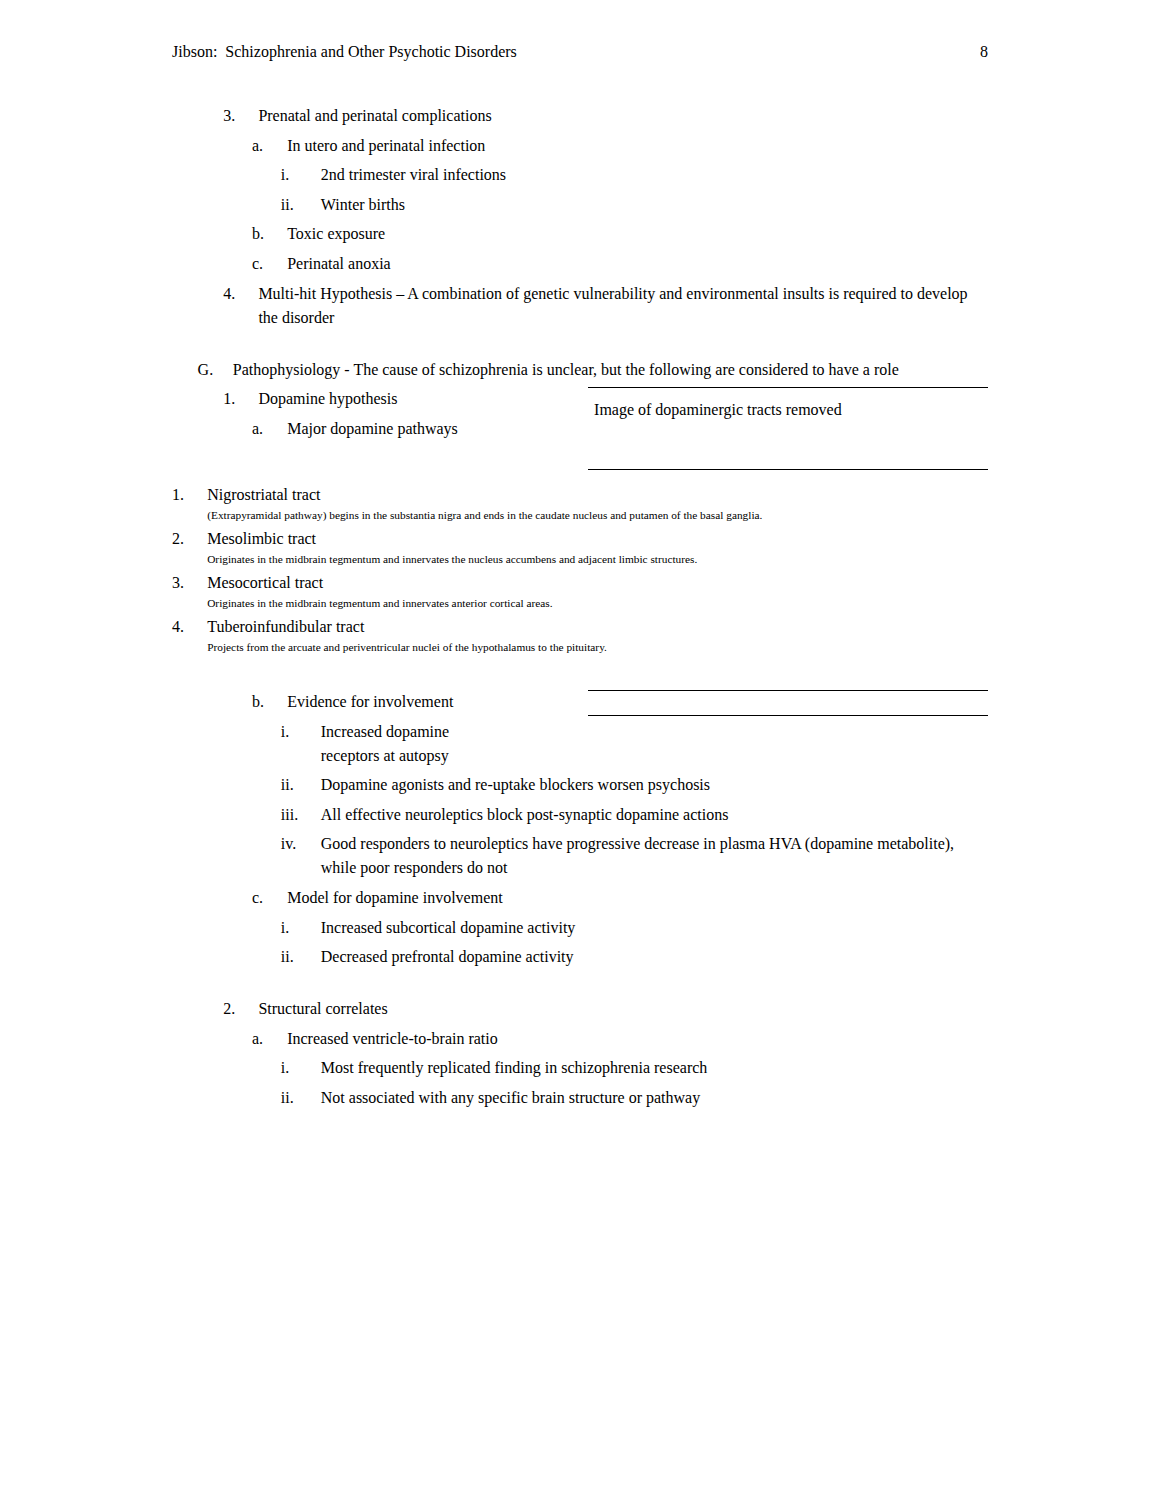Jibson: Schizophrenia and Other Psychotic Disorders 8
3. Prenatal and perinatal complications
a. In utero and perinatal infection
i. 2nd trimester viral infections
ii. Winter births
b. Toxic exposure
c. Perinatal anoxia
4. Multi-hit Hypothesis – A combination of genetic vulnerability and environmental insults is required to develop the disorder
G. Pathophysiology - The cause of schizophrenia is unclear, but the following are considered to have a role
1. Dopamine hypothesis
a. Major dopamine pathways
Image of dopaminergic tracts removed
1. Nigrostriatal tract (Extrapyramidal pathway) begins in the substantia nigra and ends in the caudate nucleus and putamen of the basal ganglia.
2. Mesolimbic tract Originates in the midbrain tegmentum and innervates the nucleus accumbens and adjacent limbic structures.
3. Mesocortical tract Originates in the midbrain tegmentum and innervates anterior cortical areas.
4. Tuberoinfundibular tract Projects from the arcuate and periventricular nuclei of the hypothalamus to the pituitary.
b. Evidence for involvement
i. Increased dopamine
receptors at autopsy
ii. Dopamine agonists and re-uptake blockers worsen psychosis
iii. All effective neuroleptics block post-synaptic dopamine actions
iv. Good responders to neuroleptics have progressive decrease in plasma HVA (dopamine metabolite), while poor responders do not
c. Model for dopamine involvement
i. Increased subcortical dopamine activity
ii. Decreased prefrontal dopamine activity
2. Structural correlates
a. Increased ventricle-to-brain ratio
i. Most frequently replicated finding in schizophrenia research
ii. Not associated with any specific brain structure or pathway